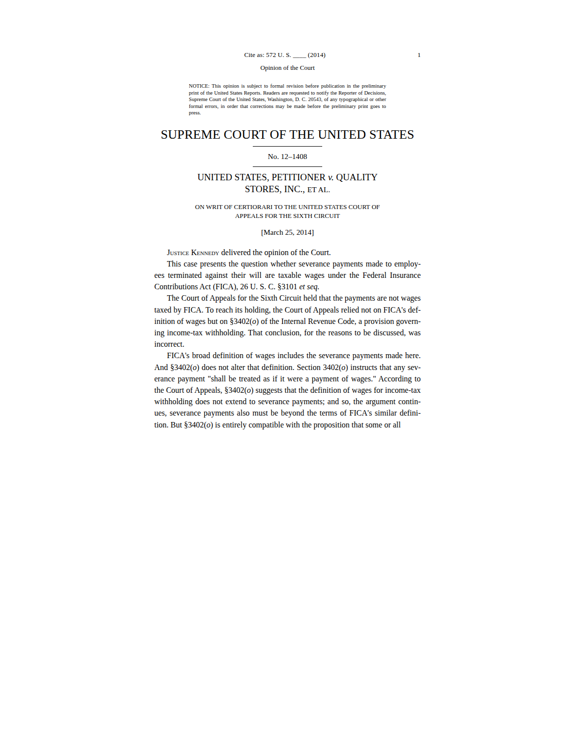Cite as: 572 U. S. ____ (2014) 1
Opinion of the Court
NOTICE: This opinion is subject to formal revision before publication in the preliminary print of the United States Reports. Readers are requested to notify the Reporter of Decisions, Supreme Court of the United States, Washington, D. C. 20543, of any typographical or other formal errors, in order that corrections may be made before the preliminary print goes to press.
SUPREME COURT OF THE UNITED STATES
No. 12–1408
UNITED STATES, PETITIONER v. QUALITY
STORES, INC., ET AL.
ON WRIT OF CERTIORARI TO THE UNITED STATES COURT OF
APPEALS FOR THE SIXTH CIRCUIT
[March 25, 2014]
Justice Kennedy delivered the opinion of the Court.
This case presents the question whether severance payments made to employees terminated against their will are taxable wages under the Federal Insurance Contributions Act (FICA), 26 U. S. C. §3101 et seq.
The Court of Appeals for the Sixth Circuit held that the payments are not wages taxed by FICA. To reach its holding, the Court of Appeals relied not on FICA's definition of wages but on §3402(o) of the Internal Revenue Code, a provision governing income-tax withholding. That conclusion, for the reasons to be discussed, was incorrect.
FICA's broad definition of wages includes the severance payments made here. And §3402(o) does not alter that definition. Section 3402(o) instructs that any severance payment "shall be treated as if it were a payment of wages." According to the Court of Appeals, §3402(o) suggests that the definition of wages for income-tax withholding does not extend to severance payments; and so, the argument continues, severance payments also must be beyond the terms of FICA's similar definition. But §3402(o) is entirely compatible with the proposition that some or all